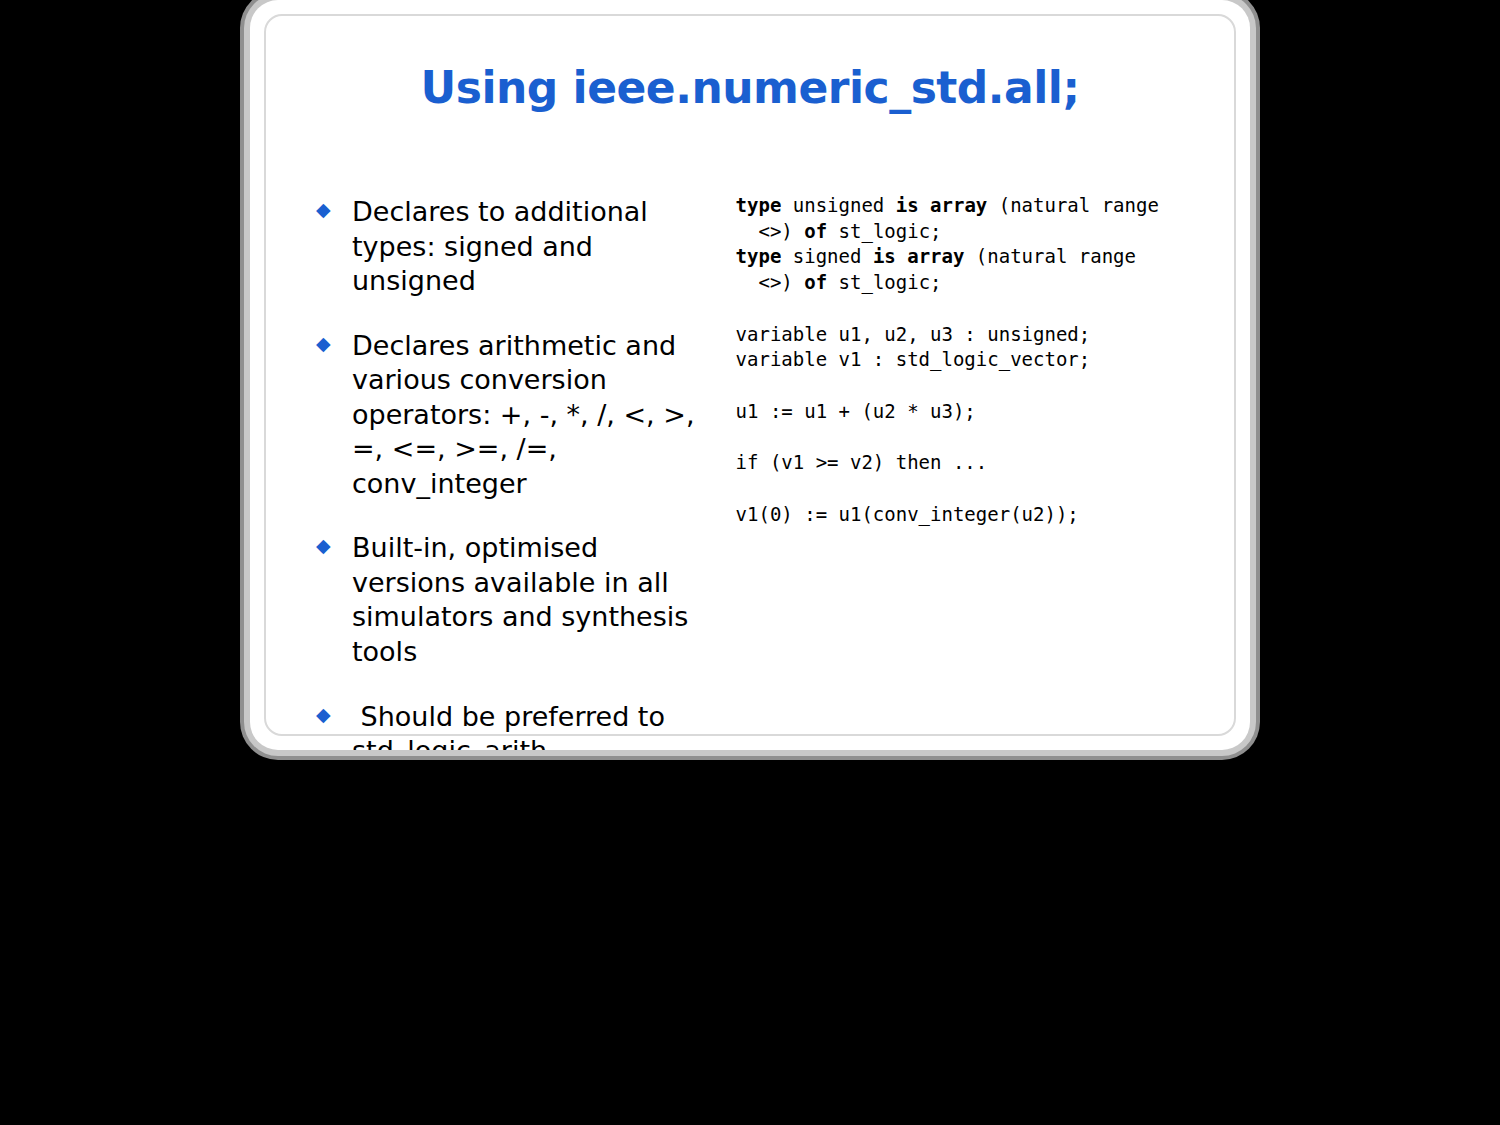Using ieee.numeric_std.all;
Declares to additional types: signed and unsigned
Declares arithmetic and various conversion operators: +, -, *, /, <, >, =, <=, >=, /=, conv_integer
Built-in, optimised versions available in all simulators and synthesis tools
Should be preferred to std_logic_arith
type unsigned is array (natural range
  <>) of st_logic;
type signed is array (natural range
  <>) of st_logic;
variable u1, u2, u3 : unsigned;
variable v1 : std_logic_vector;
u1 := u1 + (u2 * u3);
if (v1 >= v2) then ...
v1(0) := u1(conv_integer(u2));